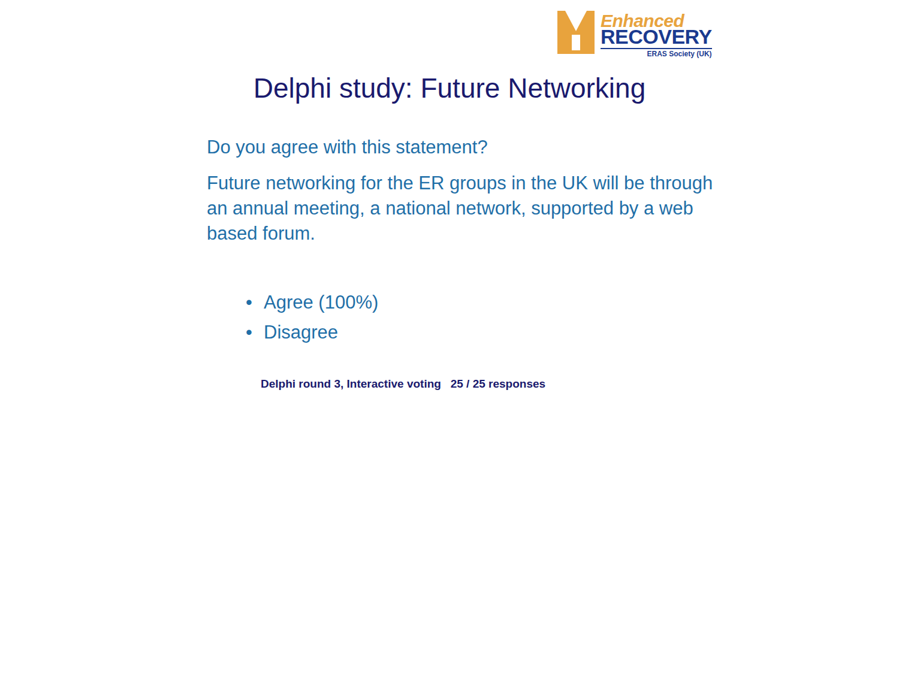Enhanced
RECOVERY
ERAS Society (UK)
Delphi study: Future Networking
Do you agree with this statement?
Future networking for the ER groups in the UK will be through an annual meeting, a national network, supported by a web based forum.
Agree (100%)
Disagree
Delphi round 3, Interactive voting 25 / 25 responses